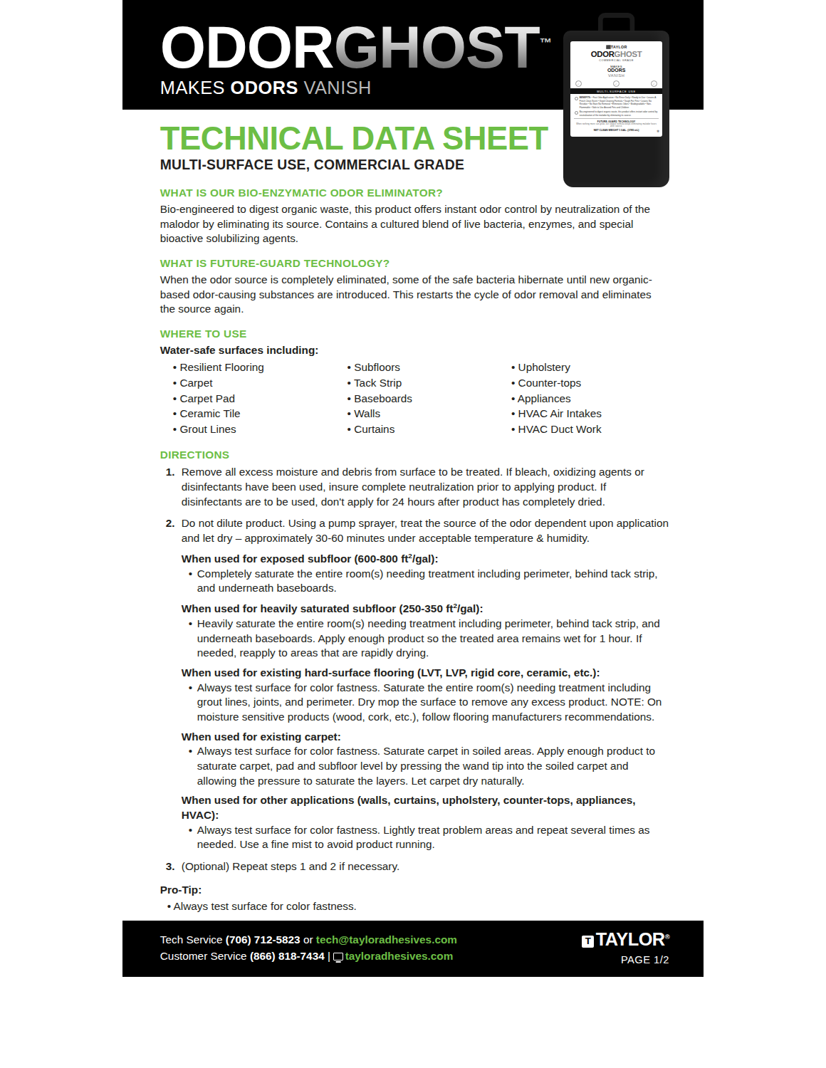ODOR GHOST™
MAKES ODORS VANISH
⬛TAYLOR
ODORGHOST
COMMERCIAL GRADE
MAKES
ODORS
VANISH
✓✓✓
MULTI-SURFACE USE
BENEFITS: • Fast Odor Application • No Rinse Daily • Ready to Use • Leaves A Fresh Clean Scent • Good Cleaning Formula • Tough For Pets • Leaves No Residue • No Stain No Removal • Eliminates Odors • Biodegradable • Non-Flammable • Safe to Use Around Pets and Children
Bio-engineered to digest organic waste, this product offers instant odor control by neutralization of the malodor by eliminating its source.
FUTURE-GUARD TECHNOLOGY When nothing more can grow, our unique formula keeps eliminating malodor hours after source.
NET CLEAN WEIGHT 1 GAL. (3785 mL)
❄
TECHNICAL DATA SHEET
MULTI-SURFACE USE, COMMERCIAL GRADE
What is our Bio-Enzymatic Odor Eliminator?
Bio-engineered to digest organic waste, this product offers instant odor control by neutralization of the malodor by eliminating its source. Contains a cultured blend of live bacteria, enzymes, and special bioactive solubilizing agents.
What is Future-Guard Technology?
When the odor source is completely eliminated, some of the safe bacteria hibernate until new organic-based odor-causing substances are introduced. This restarts the cycle of odor removal and eliminates the source again.
Where to Use
Water-safe surfaces including:
Resilient Flooring
Carpet
Carpet Pad
Ceramic Tile
Grout Lines
Subfloors
Tack Strip
Baseboards
Walls
Curtains
Upholstery
Counter-tops
Appliances
HVAC Air Intakes
HVAC Duct Work
Directions
Remove all excess moisture and debris from surface to be treated. If bleach, oxidizing agents or disinfectants have been used, insure complete neutralization prior to applying product. If disinfectants are to be used, don't apply for 24 hours after product has completely dried.
Do not dilute product. Using a pump sprayer, treat the source of the odor dependent upon application and let dry – approximately 30-60 minutes under acceptable temperature & humidity.
When used for exposed subfloor (600-800 ft2/gal):
Completely saturate the entire room(s) needing treatment including perimeter, behind tack strip, and underneath baseboards.
When used for heavily saturated subfloor (250-350 ft2/gal):
Heavily saturate the entire room(s) needing treatment including perimeter, behind tack strip, and underneath baseboards. Apply enough product so the treated area remains wet for 1 hour. If needed, reapply to areas that are rapidly drying.
When used for existing hard-surface flooring (LVT, LVP, rigid core, ceramic, etc.):
Always test surface for color fastness. Saturate the entire room(s) needing treatment including grout lines, joints, and perimeter. Dry mop the surface to remove any excess product. NOTE: On moisture sensitive products (wood, cork, etc.), follow flooring manufacturers recommendations.
When used for existing carpet:
Always test surface for color fastness. Saturate carpet in soiled areas. Apply enough product to saturate carpet, pad and subfloor level by pressing the wand tip into the soiled carpet and allowing the pressure to saturate the layers. Let carpet dry naturally.
When used for other applications (walls, curtains, upholstery, counter-tops, appliances, HVAC):
Always test surface for color fastness. Lightly treat problem areas and repeat several times as needed. Use a fine mist to avoid product running.
(Optional) Repeat steps 1 and 2 if necessary.
Pro-Tip:
Always test surface for color fastness.
Tech Service (706) 712-5823 or tech@tayloradhesives.com
Customer Service (866) 818-7434 | tayloradhesives.com
TTAYLOR®
PAGE 1/2